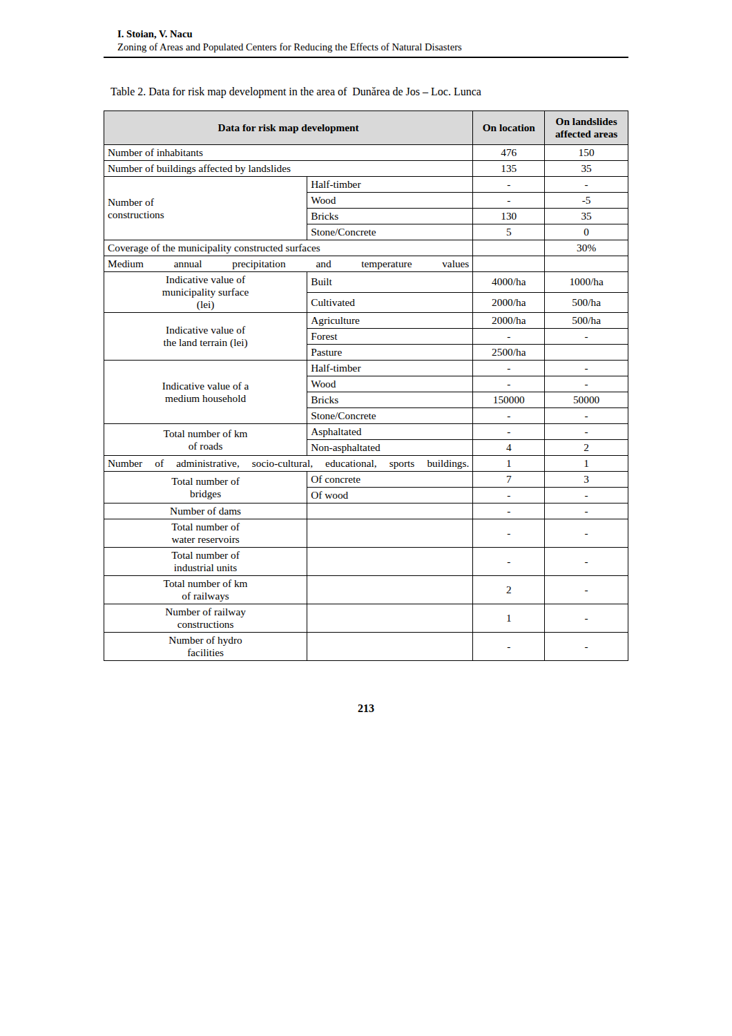I. Stoian, V. Nacu
Zoning of Areas and Populated Centers for Reducing the Effects of Natural Disasters
Table 2. Data for risk map development in the area of Dunărea de Jos – Loc. Lunca
| Data for risk map development | On location | On landslides affected areas |
| --- | --- | --- |
| Number of inhabitants | 476 | 150 |
| Number of buildings affected by landslides | 135 | 35 |
| Number of constructions | Half-timber | - | - |
| Wood | - | -5 |
| Bricks | 130 | 35 |
| Stone/Concrete | 5 | 0 |
| Coverage of the municipality constructed surfaces | | 30% |
| Medium annual precipitation and temperature values | | |
| Indicative value of municipality surface (lei) | Built | 4000/ha | 1000/ha |
| Cultivated | 2000/ha | 500/ha |
| Indicative value of the land terrain (lei) | Agriculture | 2000/ha | 500/ha |
| Forest | - | - |
| Pasture | 2500/ha | |
| Indicative value of a medium household | Half-timber | - | - |
| Wood | - | - |
| Bricks | 150000 | 50000 |
| Stone/Concrete | - | - |
| Total number of km of roads | Asphaltated | - | - |
| Non-asphaltated | 4 | 2 |
| Number of administrative, socio-cultural, educational, sports buildings. | 1 | 1 |
| Total number of bridges | Of concrete | 7 | 3 |
| Of wood | - | - |
| Number of dams | | - | - |
| Total number of water reservoirs | | - | - |
| Total number of industrial units | | - | - |
| Total number of km of railways | | 2 | - |
| Number of railway constructions | | 1 | - |
| Number of hydro facilities | | - | - |
213